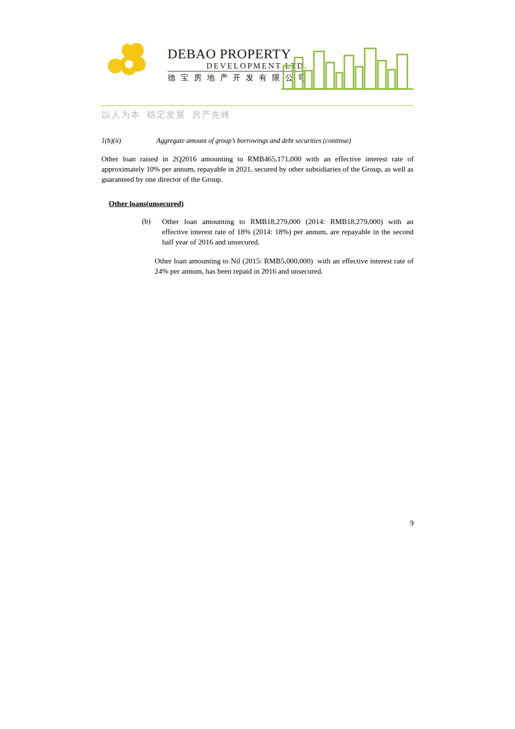DEBAO PROPERTY
DEVELOPMENT LTD.
德 宝 房 地 产 开 发 有 限 公 司
以人为本 稳定发展 房产先锋
1(b)(ii) Aggregate amount of group’s borrowings and debt securities (continue)
Other loan raised in 2Q2016 amounting to RMB465,171,000 with an effective interest rate of approximately 10% per annum, repayable in 2021, secured by other subsidiaries of the Group, as well as guaranteed by one director of the Group.
Other loans(unsecured)
(b) Other loan amounting to RMB18,279,000 (2014: RMB18,279,000) with an effective interest rate of 18% (2014: 18%) per annum, are repayable in the second half year of 2016 and unsecured.
Other loan amounting to Nil (2015: RMB5,000,000) with an effective interest rate of 24% per annum, has been repaid in 2016 and unsecured.
9